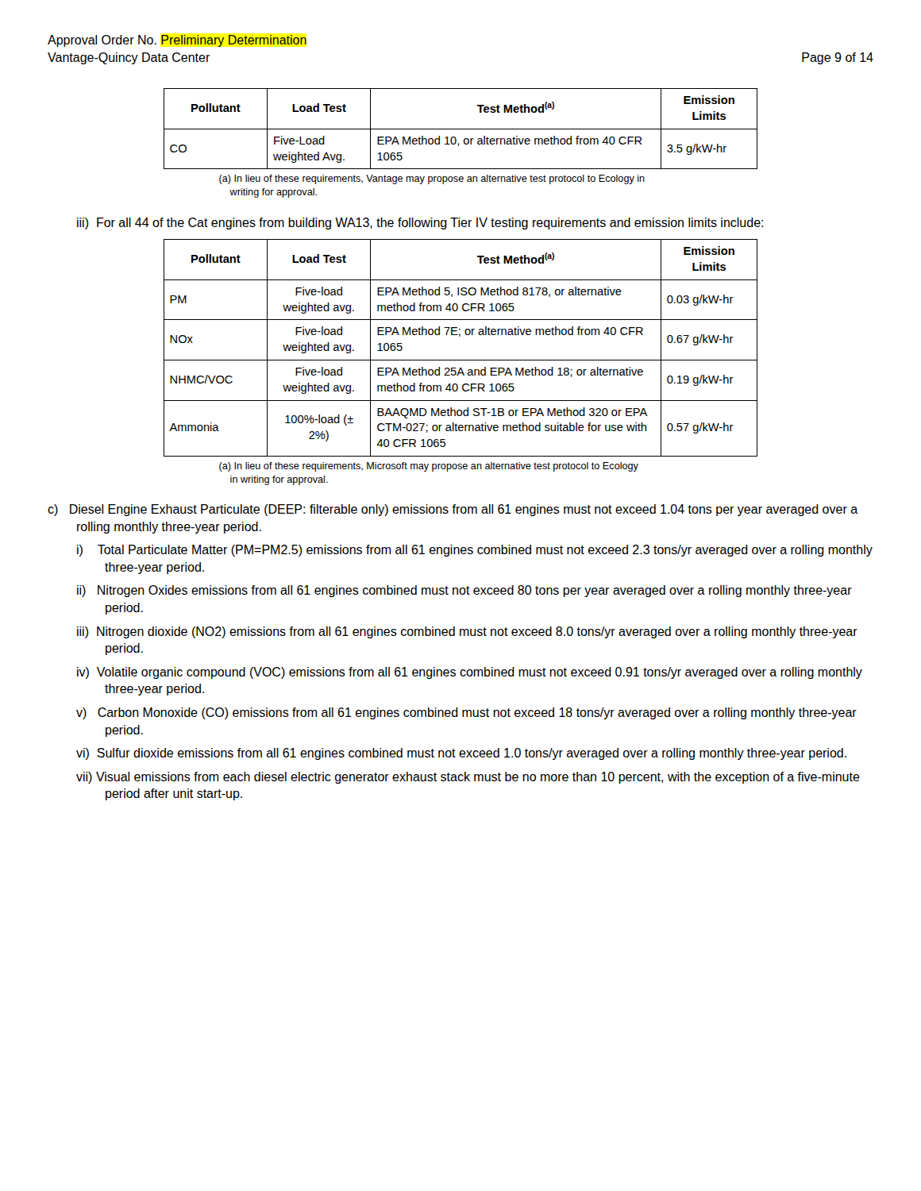Approval Order No. Preliminary Determination
Vantage-Quincy Data Center
Page 9 of 14
| Pollutant | Load Test | Test Method (a) | Emission Limits |
| --- | --- | --- | --- |
| CO | Five-Load weighted Avg. | EPA Method 10, or alternative method from 40 CFR 1065 | 3.5 g/kW-hr |
(a) In lieu of these requirements, Vantage may propose an alternative test protocol to Ecology in writing for approval.
iii) For all 44 of the Cat engines from building WA13, the following Tier IV testing requirements and emission limits include:
| Pollutant | Load Test | Test Method (a) | Emission Limits |
| --- | --- | --- | --- |
| PM | Five-load weighted avg. | EPA Method 5, ISO Method 8178, or alternative method from 40 CFR 1065 | 0.03 g/kW-hr |
| NOx | Five-load weighted avg. | EPA Method 7E; or alternative method from 40 CFR 1065 | 0.67 g/kW-hr |
| NHMC/VOC | Five-load weighted avg. | EPA Method 25A and EPA Method 18; or alternative method from 40 CFR 1065 | 0.19 g/kW-hr |
| Ammonia | 100%-load (± 2%) | BAAQMD Method ST-1B or EPA Method 320 or EPA CTM-027; or alternative method suitable for use with 40 CFR 1065 | 0.57 g/kW-hr |
(a) In lieu of these requirements, Microsoft may propose an alternative test protocol to Ecology in writing for approval.
c) Diesel Engine Exhaust Particulate (DEEP: filterable only) emissions from all 61 engines must not exceed 1.04 tons per year averaged over a rolling monthly three-year period.
i) Total Particulate Matter (PM=PM2.5) emissions from all 61 engines combined must not exceed 2.3 tons/yr averaged over a rolling monthly three-year period.
ii) Nitrogen Oxides emissions from all 61 engines combined must not exceed 80 tons per year averaged over a rolling monthly three-year period.
iii) Nitrogen dioxide (NO2) emissions from all 61 engines combined must not exceed 8.0 tons/yr averaged over a rolling monthly three-year period.
iv) Volatile organic compound (VOC) emissions from all 61 engines combined must not exceed 0.91 tons/yr averaged over a rolling monthly three-year period.
v) Carbon Monoxide (CO) emissions from all 61 engines combined must not exceed 18 tons/yr averaged over a rolling monthly three-year period.
vi) Sulfur dioxide emissions from all 61 engines combined must not exceed 1.0 tons/yr averaged over a rolling monthly three-year period.
vii) Visual emissions from each diesel electric generator exhaust stack must be no more than 10 percent, with the exception of a five-minute period after unit start-up.